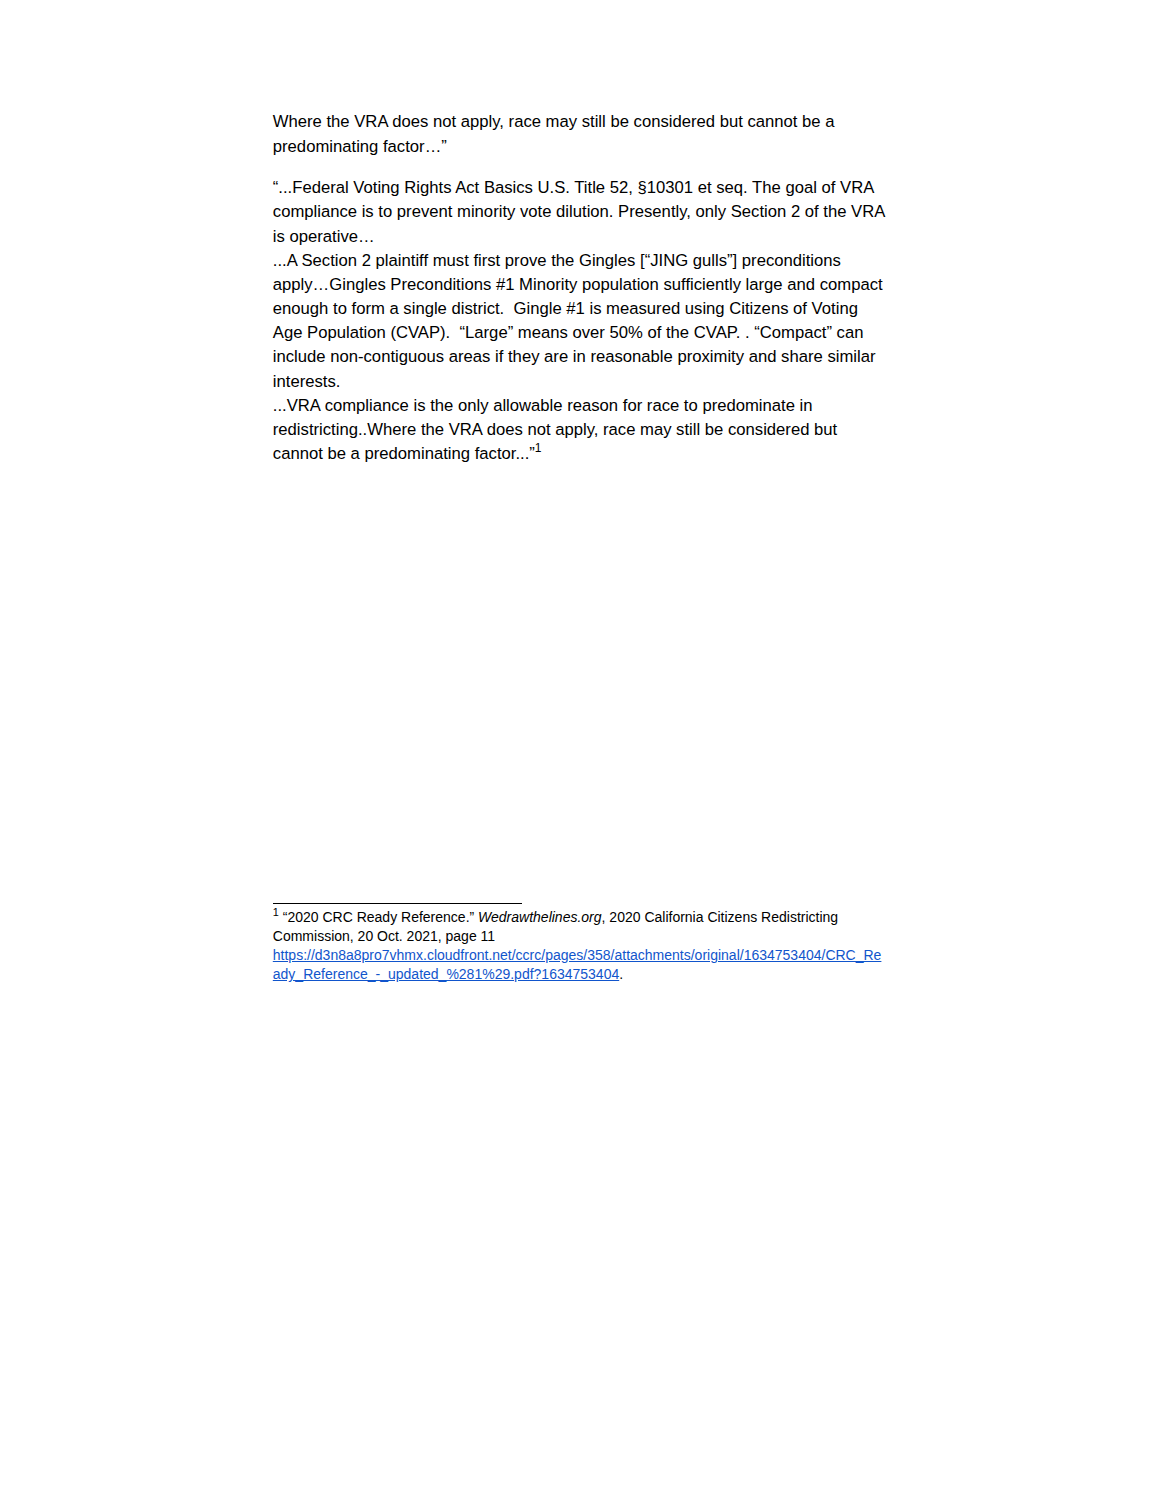Where the VRA does not apply, race may still be considered but cannot be a predominating factor…”
“...Federal Voting Rights Act Basics U.S. Title 52, §10301 et seq. The goal of VRA compliance is to prevent minority vote dilution. Presently, only Section 2 of the VRA is operative…
...A Section 2 plaintiff must first prove the Gingles [“JING gulls”] preconditions apply…Gingles Preconditions #1 Minority population sufficiently large and compact enough to form a single district. Gingle #1 is measured using Citizens of Voting Age Population (CVAP). “Large” means over 50% of the CVAP. . “Compact” can include non-contiguous areas if they are in reasonable proximity and share similar interests.
...VRA compliance is the only allowable reason for race to predominate in redistricting..Where the VRA does not apply, race may still be considered but cannot be a predominating factor...”1
1 “2020 CRC Ready Reference.” Wedrawthelines.org, 2020 California Citizens Redistricting Commission, 20 Oct. 2021, page 11
https://d3n8a8pro7vhmx.cloudfront.net/ccrc/pages/358/attachments/original/1634753404/CRC_Ready_Reference_-_updated_%281%29.pdf?1634753404.